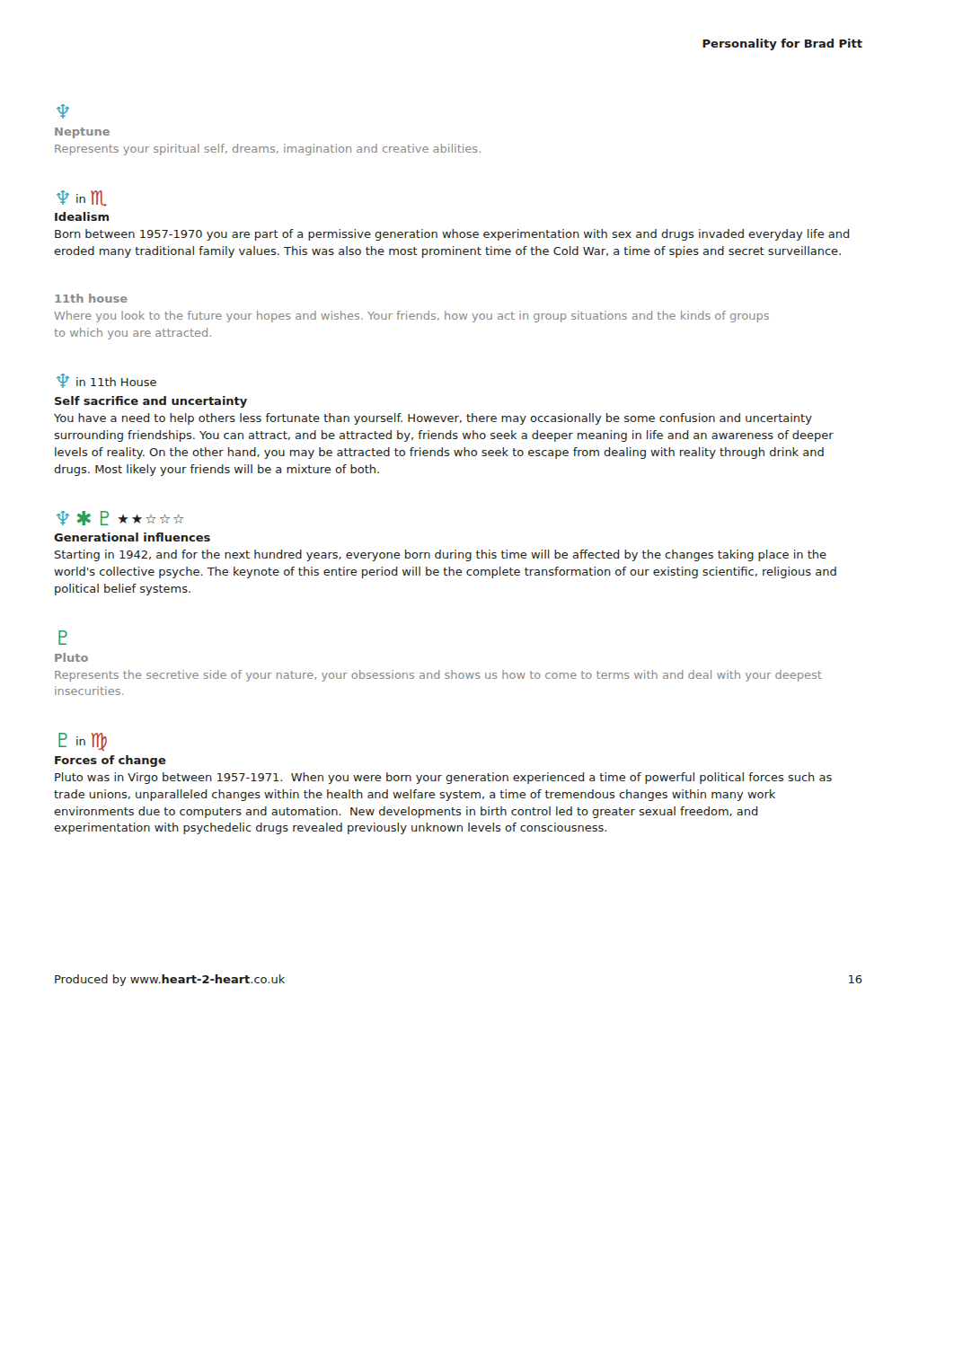Personality for Brad Pitt
♆
Neptune
Represents your spiritual self, dreams, imagination and creative abilities.
♆ in ♏
Idealism
Born between 1957-1970 you are part of a permissive generation whose experimentation with sex and drugs invaded everyday life and eroded many traditional family values. This was also the most prominent time of the Cold War, a time of spies and secret surveillance.
11th house
Where you look to the future your hopes and wishes. Your friends, how you act in group situations and the kinds of groups to which you are attracted.
♆ in 11th House
Self sacrifice and uncertainty
You have a need to help others less fortunate than yourself. However, there may occasionally be some confusion and uncertainty surrounding friendships. You can attract, and be attracted by, friends who seek a deeper meaning in life and an awareness of deeper levels of reality. On the other hand, you may be attracted to friends who seek to escape from dealing with reality through drink and drugs. Most likely your friends will be a mixture of both.
♆ ✱ ♇ ★★☆☆☆
Generational influences
Starting in 1942, and for the next hundred years, everyone born during this time will be affected by the changes taking place in the world's collective psyche. The keynote of this entire period will be the complete transformation of our existing scientific, religious and political belief systems.
♇
Pluto
Represents the secretive side of your nature, your obsessions and shows us how to come to terms with and deal with your deepest insecurities.
♇ in ♍
Forces of change
Pluto was in Virgo between 1957-1971. When you were born your generation experienced a time of powerful political forces such as trade unions, unparalleled changes within the health and welfare system, a time of tremendous changes within many work environments due to computers and automation. New developments in birth control led to greater sexual freedom, and experimentation with psychedelic drugs revealed previously unknown levels of consciousness.
Produced by www.heart-2-heart.co.uk 16